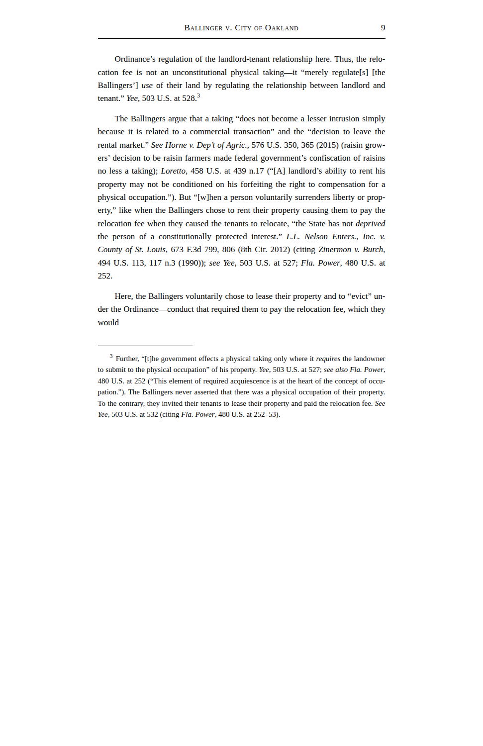Ballinger v. City of Oakland 9
Ordinance’s regulation of the landlord-tenant relationship here. Thus, the relocation fee is not an unconstitutional physical taking—it “merely regulate[s] [the Ballingers’] use of their land by regulating the relationship between landlord and tenant.” Yee, 503 U.S. at 528.3
The Ballingers argue that a taking “does not become a lesser intrusion simply because it is related to a commercial transaction” and the “decision to leave the rental market.” See Horne v. Dep’t of Agric., 576 U.S. 350, 365 (2015) (raisin growers’ decision to be raisin farmers made federal government’s confiscation of raisins no less a taking); Loretto, 458 U.S. at 439 n.17 (“[A] landlord’s ability to rent his property may not be conditioned on his forfeiting the right to compensation for a physical occupation.”). But “[w]hen a person voluntarily surrenders liberty or property,” like when the Ballingers chose to rent their property causing them to pay the relocation fee when they caused the tenants to relocate, “the State has not deprived the person of a constitutionally protected interest.” L.L. Nelson Enters., Inc. v. County of St. Louis, 673 F.3d 799, 806 (8th Cir. 2012) (citing Zinermon v. Burch, 494 U.S. 113, 117 n.3 (1990)); see Yee, 503 U.S. at 527; Fla. Power, 480 U.S. at 252.
Here, the Ballingers voluntarily chose to lease their property and to “evict” under the Ordinance—conduct that required them to pay the relocation fee, which they would
3 Further, “[t]he government effects a physical taking only where it requires the landowner to submit to the physical occupation” of his property. Yee, 503 U.S. at 527; see also Fla. Power, 480 U.S. at 252 (“This element of required acquiescence is at the heart of the concept of occupation.”). The Ballingers never asserted that there was a physical occupation of their property. To the contrary, they invited their tenants to lease their property and paid the relocation fee. See Yee, 503 U.S. at 532 (citing Fla. Power, 480 U.S. at 252–53).